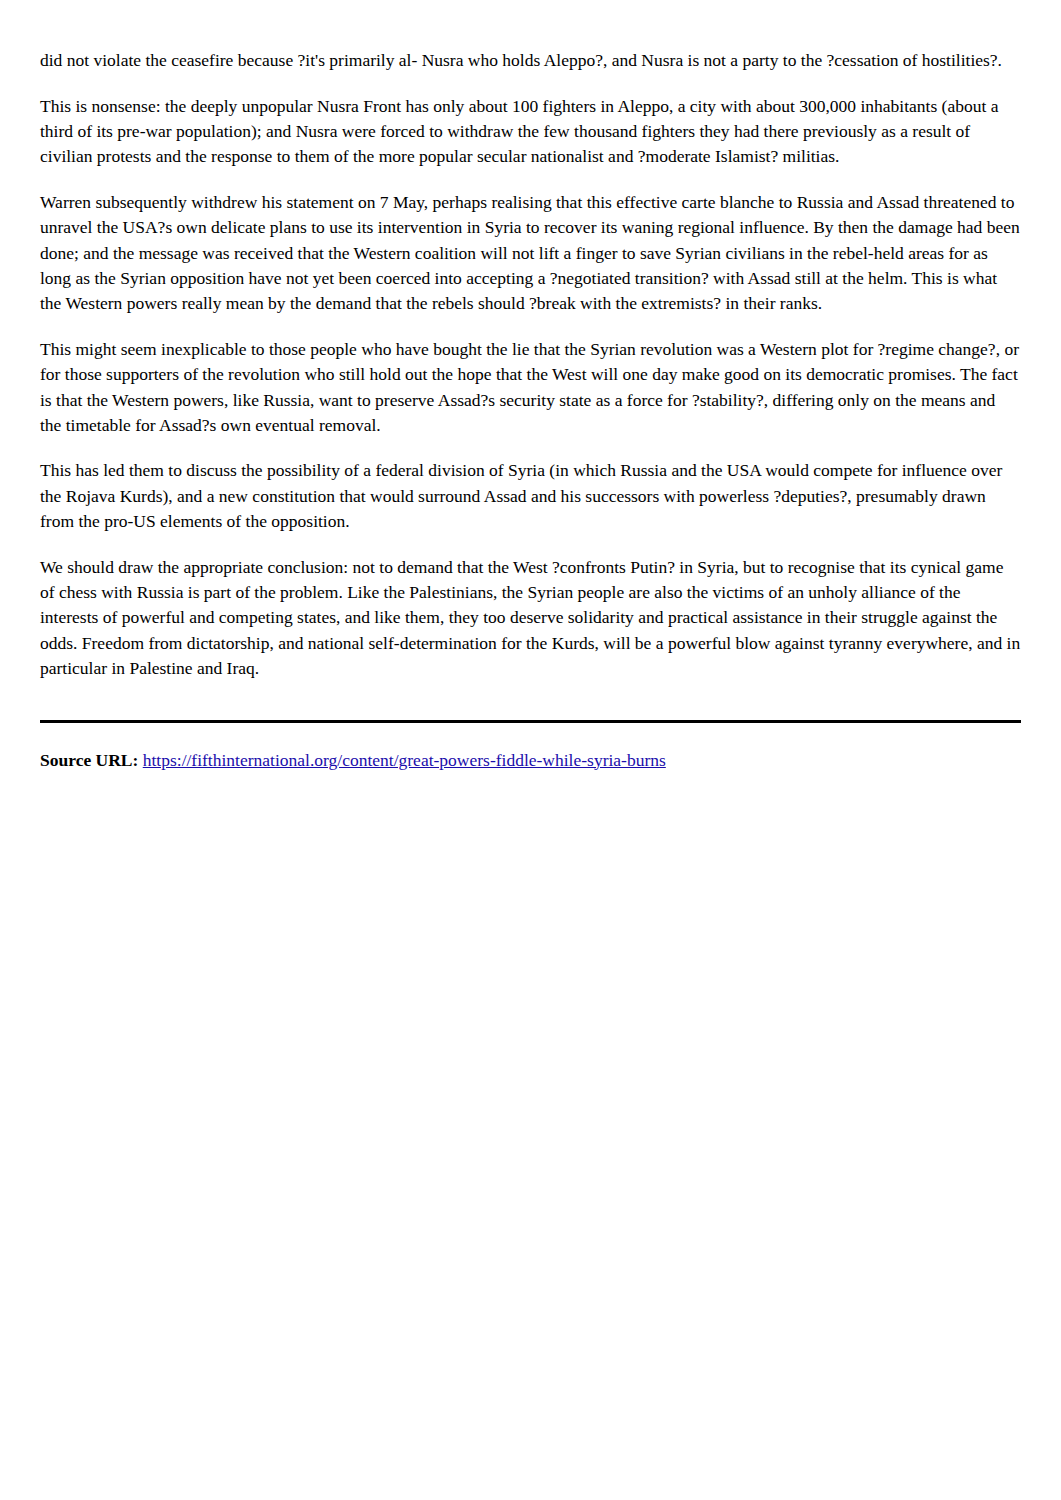did not violate the ceasefire because ?it's primarily al- Nusra who holds Aleppo?, and Nusra is not a party to the ?cessation of hostilities?.
This is nonsense: the deeply unpopular Nusra Front has only about 100 fighters in Aleppo, a city with about 300,000 inhabitants (about a third of its pre-war population); and Nusra were forced to withdraw the few thousand fighters they had there previously as a result of civilian protests and the response to them of the more popular secular nationalist and ?moderate Islamist? militias.
Warren subsequently withdrew his statement on 7 May, perhaps realising that this effective carte blanche to Russia and Assad threatened to unravel the USA?s own delicate plans to use its intervention in Syria to recover its waning regional influence. By then the damage had been done; and the message was received that the Western coalition will not lift a finger to save Syrian civilians in the rebel-held areas for as long as the Syrian opposition have not yet been coerced into accepting a ?negotiated transition? with Assad still at the helm. This is what the Western powers really mean by the demand that the rebels should ?break with the extremists? in their ranks.
This might seem inexplicable to those people who have bought the lie that the Syrian revolution was a Western plot for ?regime change?, or for those supporters of the revolution who still hold out the hope that the West will one day make good on its democratic promises. The fact is that the Western powers, like Russia, want to preserve Assad?s security state as a force for ?stability?, differing only on the means and the timetable for Assad?s own eventual removal.
This has led them to discuss the possibility of a federal division of Syria (in which Russia and the USA would compete for influence over the Rojava Kurds), and a new constitution that would surround Assad and his successors with powerless ?deputies?, presumably drawn from the pro-US elements of the opposition.
We should draw the appropriate conclusion: not to demand that the West ?confronts Putin? in Syria, but to recognise that its cynical game of chess with Russia is part of the problem. Like the Palestinians, the Syrian people are also the victims of an unholy alliance of the interests of powerful and competing states, and like them, they too deserve solidarity and practical assistance in their struggle against the odds. Freedom from dictatorship, and national self-determination for the Kurds, will be a powerful blow against tyranny everywhere, and in particular in Palestine and Iraq.
Source URL: https://fifthinternational.org/content/great-powers-fiddle-while-syria-burns